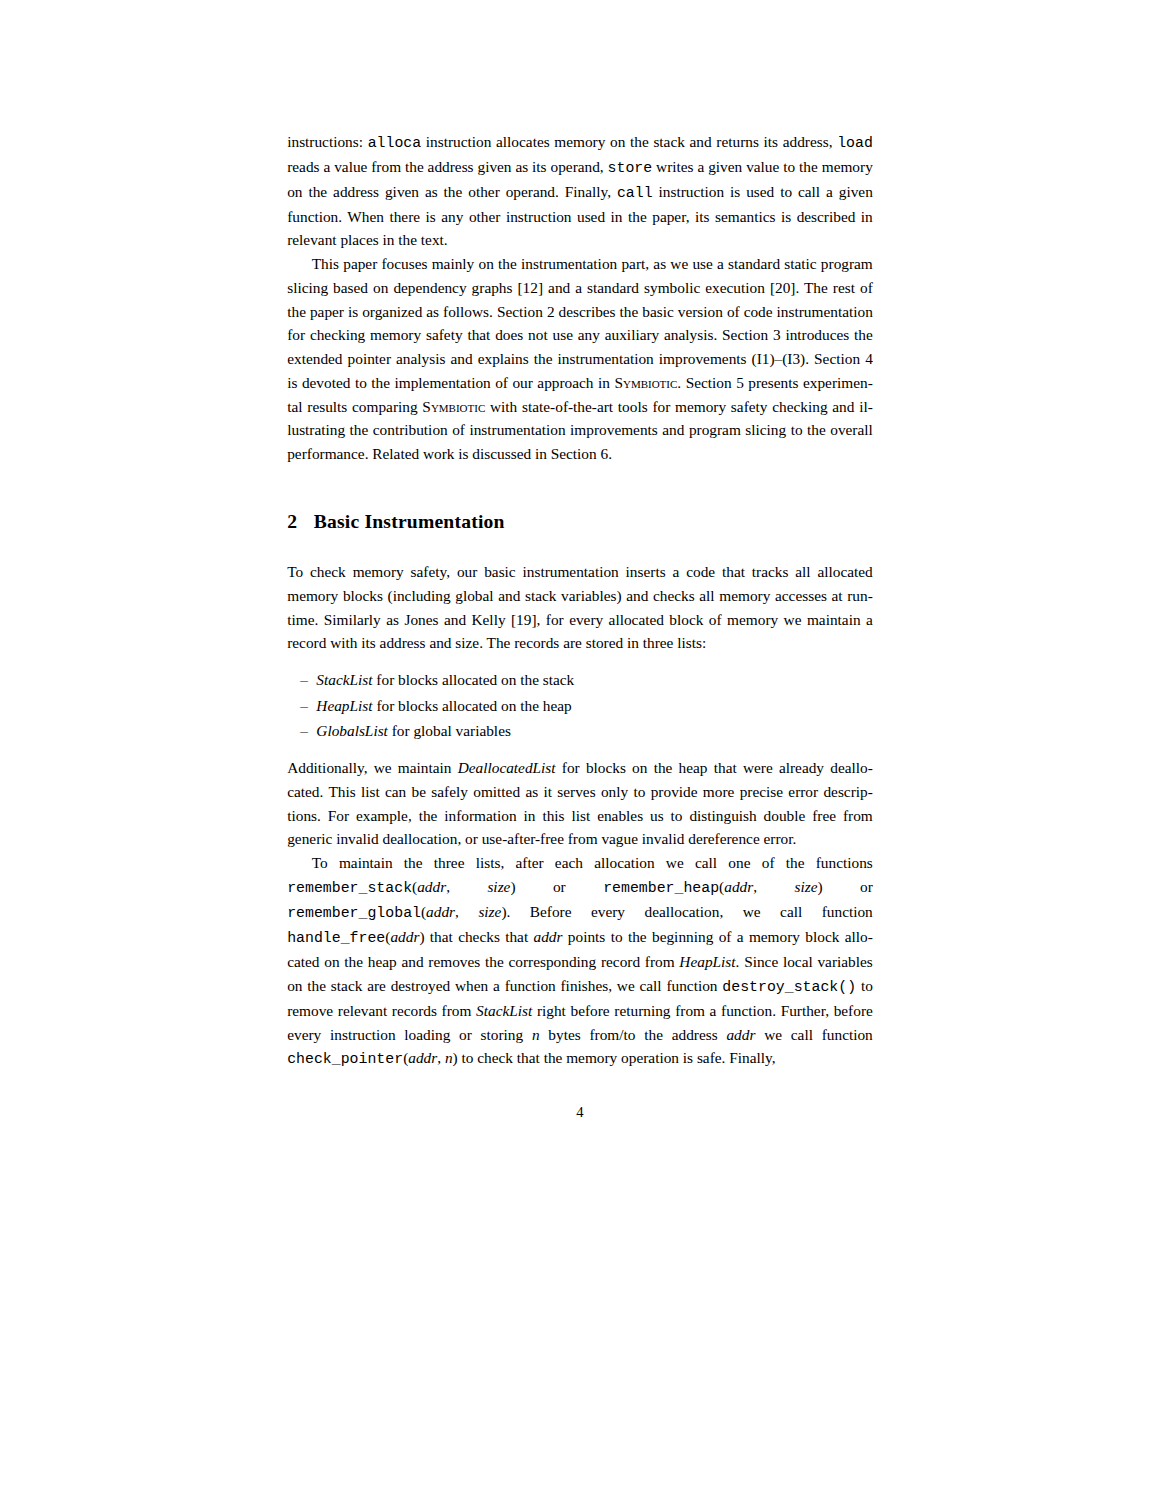instructions: alloca instruction allocates memory on the stack and returns its address, load reads a value from the address given as its operand, store writes a given value to the memory on the address given as the other operand. Finally, call instruction is used to call a given function. When there is any other instruction used in the paper, its semantics is described in relevant places in the text.
This paper focuses mainly on the instrumentation part, as we use a standard static program slicing based on dependency graphs [12] and a standard symbolic execution [20]. The rest of the paper is organized as follows. Section 2 describes the basic version of code instrumentation for checking memory safety that does not use any auxiliary analysis. Section 3 introduces the extended pointer analysis and explains the instrumentation improvements (I1)–(I3). Section 4 is devoted to the implementation of our approach in Symbiotic. Section 5 presents experimental results comparing Symbiotic with state-of-the-art tools for memory safety checking and illustrating the contribution of instrumentation improvements and program slicing to the overall performance. Related work is discussed in Section 6.
2 Basic Instrumentation
To check memory safety, our basic instrumentation inserts a code that tracks all allocated memory blocks (including global and stack variables) and checks all memory accesses at run-time. Similarly as Jones and Kelly [19], for every allocated block of memory we maintain a record with its address and size. The records are stored in three lists:
StackList for blocks allocated on the stack
HeapList for blocks allocated on the heap
GlobalsList for global variables
Additionally, we maintain DeallocatedList for blocks on the heap that were already deallocated. This list can be safely omitted as it serves only to provide more precise error descriptions. For example, the information in this list enables us to distinguish double free from generic invalid deallocation, or use-after-free from vague invalid dereference error.
To maintain the three lists, after each allocation we call one of the functions remember_stack(addr, size) or remember_heap(addr, size) or remember_global(addr, size). Before every deallocation, we call function handle_free(addr) that checks that addr points to the beginning of a memory block allocated on the heap and removes the corresponding record from HeapList. Since local variables on the stack are destroyed when a function finishes, we call function destroy_stack() to remove relevant records from StackList right before returning from a function. Further, before every instruction loading or storing n bytes from/to the address addr we call function check_pointer(addr, n) to check that the memory operation is safe. Finally,
4